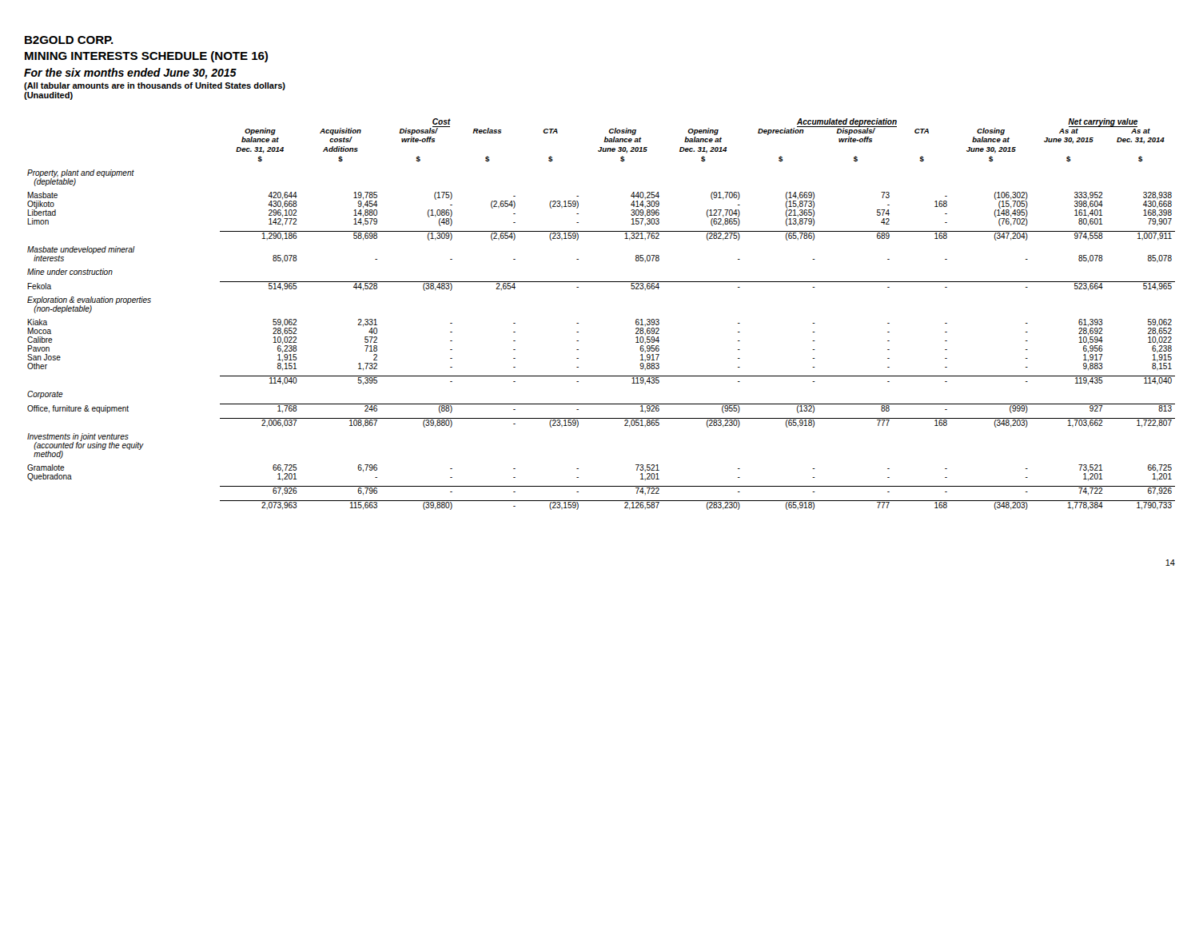B2GOLD CORP.
MINING INTERESTS SCHEDULE (NOTE 16)
For the six months ended June 30, 2015
(All tabular amounts are in thousands of United States dollars)
(Unaudited)
| | Cost | Accumulated depreciation | Net carrying value |
| | Opening balance at Dec. 31, 2014 $ | Acquisition costs/ Additions $ | Disposals/ write-offs $ | Reclass $ | CTA $ | Closing balance at June 30, 2015 $ | Opening balance at Dec. 31, 2014 $ | Depreciation $ | Disposals/ write-offs $ | CTA $ | Closing balance at June 30, 2015 $ | As at June 30, 2015 $ | As at Dec. 31, 2014 $ |
| Property, plant and equipment (depletable) | |
| Masbate | 420,644 | 19,785 | (175) | - | - | 440,254 | (91,706) | (14,669) | 73 | - | (106,302) | 333,952 | 328,938 |
| Otjikoto | 430,668 | 9,454 | - | (2,654) | (23,159) | 414,309 | - | (15,873) | - | 168 | (15,705) | 398,604 | 430,668 |
| Libertad | 296,102 | 14,880 | (1,086) | - | - | 309,896 | (127,704) | (21,365) | 574 | - | (148,495) | 161,401 | 168,398 |
| Limon | 142,772 | 14,579 | (48) | - | - | 157,303 | (62,865) | (13,879) | 42 | - | (76,702) | 80,601 | 79,907 |
| | 1,290,186 | 58,698 | (1,309) | (2,654) | (23,159) | 1,321,762 | (282,275) | (65,786) | 689 | 168 | (347,204) | 974,558 | 1,007,911 |
| Masbate undeveloped mineral interests | 85,078 | - | - | - | - | 85,078 | - | - | - | - | - | 85,078 | 85,078 |
| Mine under construction | |
| Fekola | 514,965 | 44,528 | (38,483) | 2,654 | - | 523,664 | - | - | - | - | - | 523,664 | 514,965 |
| Exploration & evaluation properties (non-depletable) | |
| Kiaka | 59,062 | 2,331 | - | - | - | 61,393 | - | - | - | - | - | 61,393 | 59,062 |
| Mocoa | 28,652 | 40 | - | - | - | 28,692 | - | - | - | - | - | 28,692 | 28,652 |
| Calibre | 10,022 | 572 | - | - | - | 10,594 | - | - | - | - | - | 10,594 | 10,022 |
| Pavon | 6,238 | 718 | - | - | - | 6,956 | - | - | - | - | - | 6,956 | 6,238 |
| San Jose | 1,915 | 2 | - | - | - | 1,917 | - | - | - | - | - | 1,917 | 1,915 |
| Other | 8,151 | 1,732 | - | - | - | 9,883 | - | - | - | - | - | 9,883 | 8,151 |
| | 114,040 | 5,395 | - | - | - | 119,435 | - | - | - | - | - | 119,435 | 114,040 |
| Corporate | |
| Office, furniture & equipment | 1,768 | 246 | (88) | - | - | 1,926 | (955) | (132) | 88 | - | (999) | 927 | 813 |
| | 2,006,037 | 108,867 | (39,880) | - | (23,159) | 2,051,865 | (283,230) | (65,918) | 777 | 168 | (348,203) | 1,703,662 | 1,722,807 |
| Investments in joint ventures (accounted for using the equity method) | |
| Gramalote | 66,725 | 6,796 | - | - | - | 73,521 | - | - | - | - | - | 73,521 | 66,725 |
| Quebradona | 1,201 | - | - | - | - | 1,201 | - | - | - | - | - | 1,201 | 1,201 |
| | 67,926 | 6,796 | - | - | - | 74,722 | - | - | - | - | - | 74,722 | 67,926 |
| | 2,073,963 | 115,663 | (39,880) | - | (23,159) | 2,126,587 | (283,230) | (65,918) | 777 | 168 | (348,203) | 1,778,384 | 1,790,733 |
14